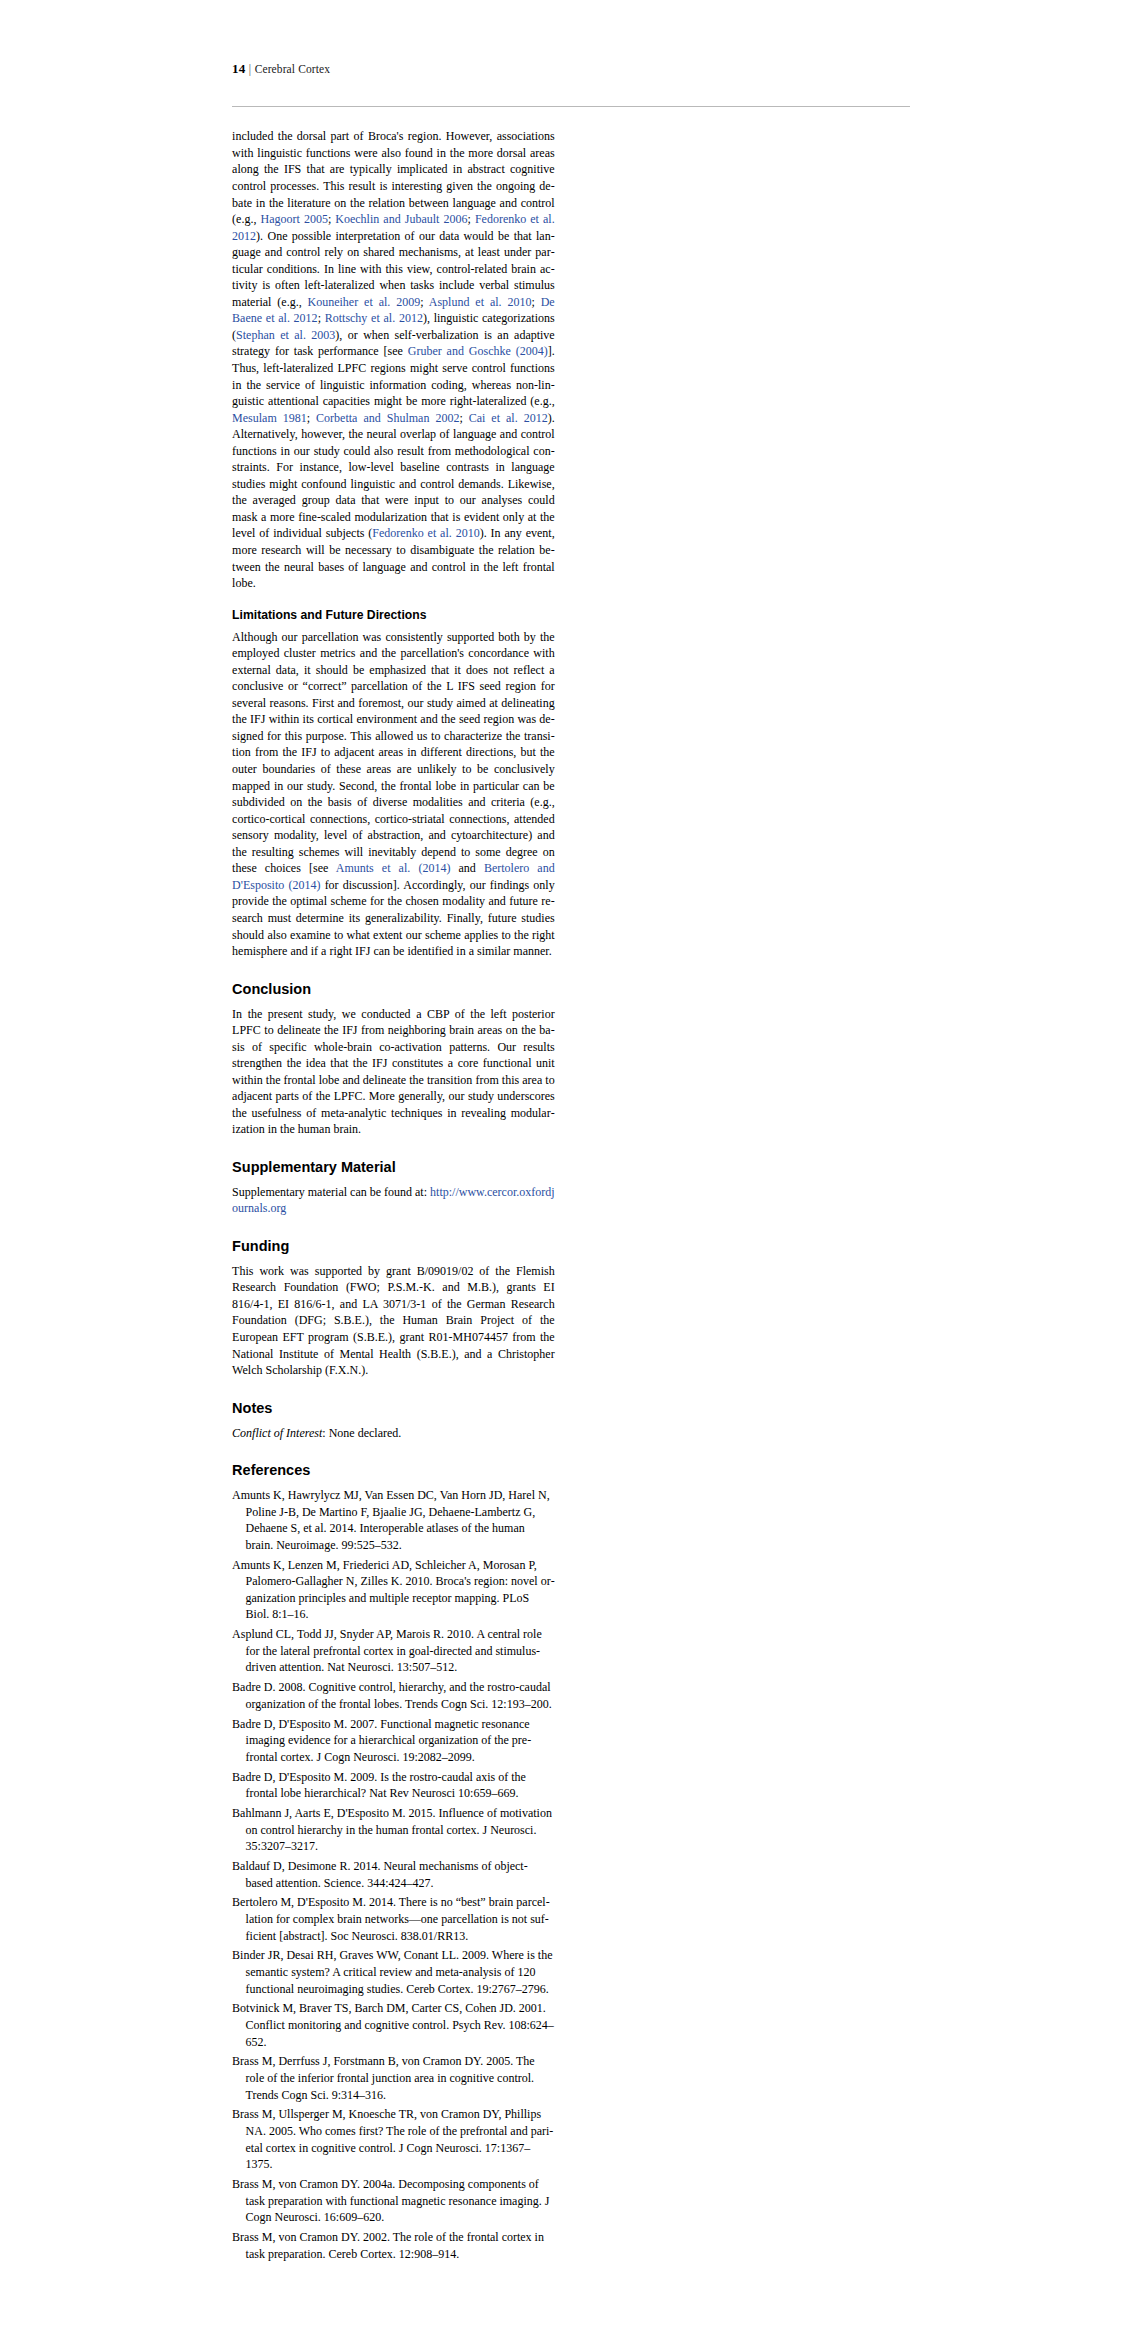14|Cerebral Cortex
included the dorsal part of Broca's region. However, associations with linguistic functions were also found in the more dorsal areas along the IFS that are typically implicated in abstract cognitive control processes. This result is interesting given the ongoing debate in the literature on the relation between language and control (e.g., Hagoort 2005; Koechlin and Jubault 2006; Fedorenko et al. 2012). One possible interpretation of our data would be that language and control rely on shared mechanisms, at least under particular conditions. In line with this view, control-related brain activity is often left-lateralized when tasks include verbal stimulus material (e.g., Kouneiher et al. 2009; Asplund et al. 2010; De Baene et al. 2012; Rottschy et al. 2012), linguistic categorizations (Stephan et al. 2003), or when self-verbalization is an adaptive strategy for task performance [see Gruber and Goschke (2004)]. Thus, left-lateralized LPFC regions might serve control functions in the service of linguistic information coding, whereas non-linguistic attentional capacities might be more right-lateralized (e.g., Mesulam 1981; Corbetta and Shulman 2002; Cai et al. 2012). Alternatively, however, the neural overlap of language and control functions in our study could also result from methodological constraints. For instance, low-level baseline contrasts in language studies might confound linguistic and control demands. Likewise, the averaged group data that were input to our analyses could mask a more fine-scaled modularization that is evident only at the level of individual subjects (Fedorenko et al. 2010). In any event, more research will be necessary to disambiguate the relation between the neural bases of language and control in the left frontal lobe.
Limitations and Future Directions
Although our parcellation was consistently supported both by the employed cluster metrics and the parcellation's concordance with external data, it should be emphasized that it does not reflect a conclusive or “correct” parcellation of the L IFS seed region for several reasons. First and foremost, our study aimed at delineating the IFJ within its cortical environment and the seed region was designed for this purpose. This allowed us to characterize the transition from the IFJ to adjacent areas in different directions, but the outer boundaries of these areas are unlikely to be conclusively mapped in our study. Second, the frontal lobe in particular can be subdivided on the basis of diverse modalities and criteria (e.g., cortico-cortical connections, cortico-striatal connections, attended sensory modality, level of abstraction, and cytoarchitecture) and the resulting schemes will inevitably depend to some degree on these choices [see Amunts et al. (2014) and Bertolero and D'Esposito (2014) for discussion]. Accordingly, our findings only provide the optimal scheme for the chosen modality and future research must determine its generalizability. Finally, future studies should also examine to what extent our scheme applies to the right hemisphere and if a right IFJ can be identified in a similar manner.
Conclusion
In the present study, we conducted a CBP of the left posterior LPFC to delineate the IFJ from neighboring brain areas on the basis of specific whole-brain co-activation patterns. Our results strengthen the idea that the IFJ constitutes a core functional unit within the frontal lobe and delineate the transition from this area to adjacent parts of the LPFC. More generally, our study underscores the usefulness of meta-analytic techniques in revealing modularization in the human brain.
Supplementary Material
Supplementary material can be found at: http://www.cercor.oxfordjournals.org
Funding
This work was supported by grant B/09019/02 of the Flemish Research Foundation (FWO; P.S.M.-K. and M.B.), grants EI 816/4-1, EI 816/6-1, and LA 3071/3-1 of the German Research Foundation (DFG; S.B.E.), the Human Brain Project of the European EFT program (S.B.E.), grant R01-MH074457 from the National Institute of Mental Health (S.B.E.), and a Christopher Welch Scholarship (F.X.N.).
Notes
Conflict of Interest: None declared.
References
Amunts K, Hawrylycz MJ, Van Essen DC, Van Horn JD, Harel N, Poline J-B, De Martino F, Bjaalie JG, Dehaene-Lambertz G, Dehaene S, et al. 2014. Interoperable atlases of the human brain. Neuroimage. 99:525–532.
Amunts K, Lenzen M, Friederici AD, Schleicher A, Morosan P, Palomero-Gallagher N, Zilles K. 2010. Broca's region: novel organization principles and multiple receptor mapping. PLoS Biol. 8:1–16.
Asplund CL, Todd JJ, Snyder AP, Marois R. 2010. A central role for the lateral prefrontal cortex in goal-directed and stimulus-driven attention. Nat Neurosci. 13:507–512.
Badre D. 2008. Cognitive control, hierarchy, and the rostro-caudal organization of the frontal lobes. Trends Cogn Sci. 12:193–200.
Badre D, D'Esposito M. 2007. Functional magnetic resonance imaging evidence for a hierarchical organization of the prefrontal cortex. J Cogn Neurosci. 19:2082–2099.
Badre D, D'Esposito M. 2009. Is the rostro-caudal axis of the frontal lobe hierarchical? Nat Rev Neurosci 10:659–669.
Bahlmann J, Aarts E, D'Esposito M. 2015. Influence of motivation on control hierarchy in the human frontal cortex. J Neurosci. 35:3207–3217.
Baldauf D, Desimone R. 2014. Neural mechanisms of object-based attention. Science. 344:424–427.
Bertolero M, D'Esposito M. 2014. There is no “best” brain parcellation for complex brain networks—one parcellation is not sufficient [abstract]. Soc Neurosci. 838.01/RR13.
Binder JR, Desai RH, Graves WW, Conant LL. 2009. Where is the semantic system? A critical review and meta-analysis of 120 functional neuroimaging studies. Cereb Cortex. 19:2767–2796.
Botvinick M, Braver TS, Barch DM, Carter CS, Cohen JD. 2001. Conflict monitoring and cognitive control. Psych Rev. 108:624–652.
Brass M, Derrfuss J, Forstmann B, von Cramon DY. 2005. The role of the inferior frontal junction area in cognitive control. Trends Cogn Sci. 9:314–316.
Brass M, Ullsperger M, Knoesche TR, von Cramon DY, Phillips NA. 2005. Who comes first? The role of the prefrontal and parietal cortex in cognitive control. J Cogn Neurosci. 17:1367–1375.
Brass M, von Cramon DY. 2004a. Decomposing components of task preparation with functional magnetic resonance imaging. J Cogn Neurosci. 16:609–620.
Brass M, von Cramon DY. 2002. The role of the frontal cortex in task preparation. Cereb Cortex. 12:908–914.